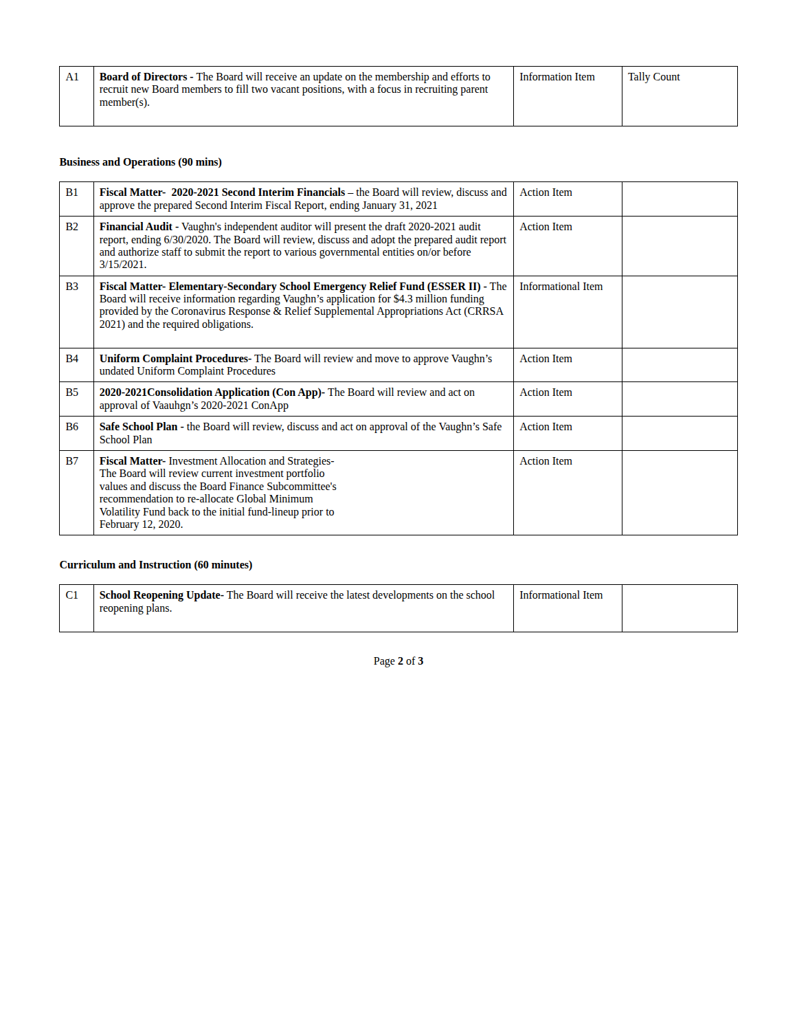| A1 | Board of Directors - The Board will receive an update on the membership and efforts to recruit new Board members to fill two vacant positions, with a focus in recruiting parent member(s). | Information Item | Tally Count |
Business and Operations (90 mins)
| B1 | Fiscal Matter- 2020-2021 Second Interim Financials – the Board will review, discuss and approve the prepared Second Interim Fiscal Report, ending January 31, 2021 | Action Item | |
| B2 | Financial Audit - Vaughn's independent auditor will present the draft 2020-2021 audit report, ending 6/30/2020. The Board will review, discuss and adopt the prepared audit report and authorize staff to submit the report to various governmental entities on/or before 3/15/2021. | Action Item | |
| B3 | Fiscal Matter- Elementary-Secondary School Emergency Relief Fund (ESSER II) - The Board will receive information regarding Vaughn’s application for $4.3 million funding provided by the Coronavirus Response & Relief Supplemental Appropriations Act (CRRSA 2021) and the required obligations. | Informational Item | |
| B4 | Uniform Complaint Procedures- The Board will review and move to approve Vaughn’s undated Uniform Complaint Procedures | Action Item | |
| B5 | 2020-2021Consolidation Application (Con App)- The Board will review and act on approval of Vaauhgn’s 2020-2021 ConApp | Action Item | |
| B6 | Safe School Plan - the Board will review, discuss and act on approval of the Vaughn’s Safe School Plan | Action Item | |
| B7 | Fiscal Matter- Investment Allocation and Strategies- The Board will review current investment portfolio values and discuss the Board Finance Subcommittee's recommendation to re-allocate Global Minimum Volatility Fund back to the initial fund-lineup prior to February 12, 2020. | Action Item | |
Curriculum and Instruction (60 minutes)
| C1 | School Reopening Update- The Board will receive the latest developments on the school reopening plans. | Informational Item | |
Page 2 of 3